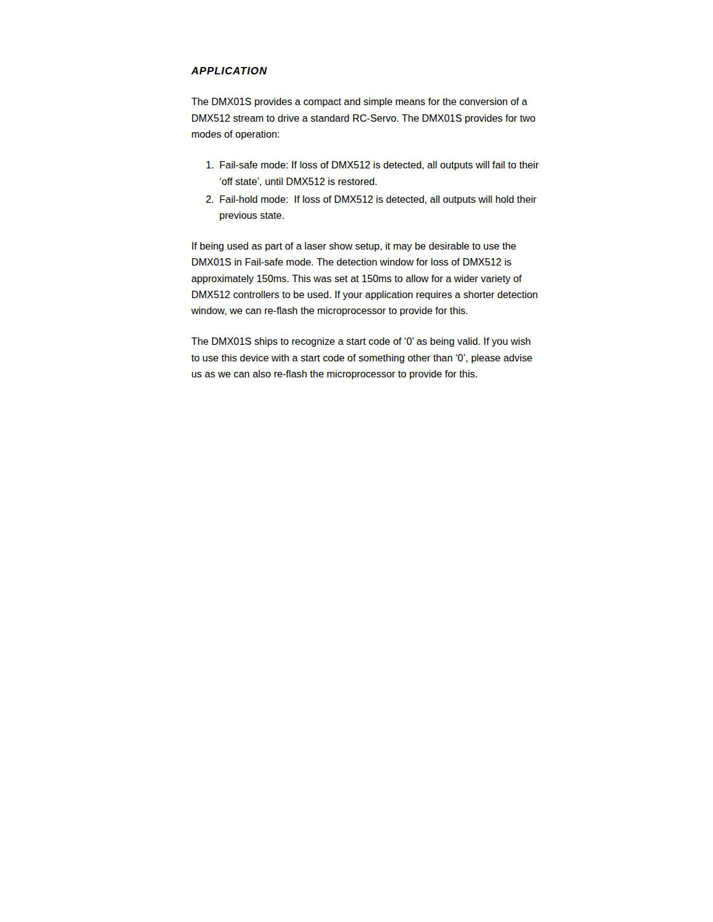APPLICATION
The DMX01S provides a compact and simple means for the conversion of a DMX512 stream to drive a standard RC-Servo. The DMX01S provides for two modes of operation:
Fail-safe mode: If loss of DMX512 is detected, all outputs will fail to their ‘off state’, until DMX512 is restored.
Fail-hold mode: If loss of DMX512 is detected, all outputs will hold their previous state.
If being used as part of a laser show setup, it may be desirable to use the DMX01S in Fail-safe mode. The detection window for loss of DMX512 is approximately 150ms. This was set at 150ms to allow for a wider variety of DMX512 controllers to be used. If your application requires a shorter detection window, we can re-flash the microprocessor to provide for this.
The DMX01S ships to recognize a start code of ‘0’ as being valid. If you wish to use this device with a start code of something other than ‘0’, please advise us as we can also re-flash the microprocessor to provide for this.